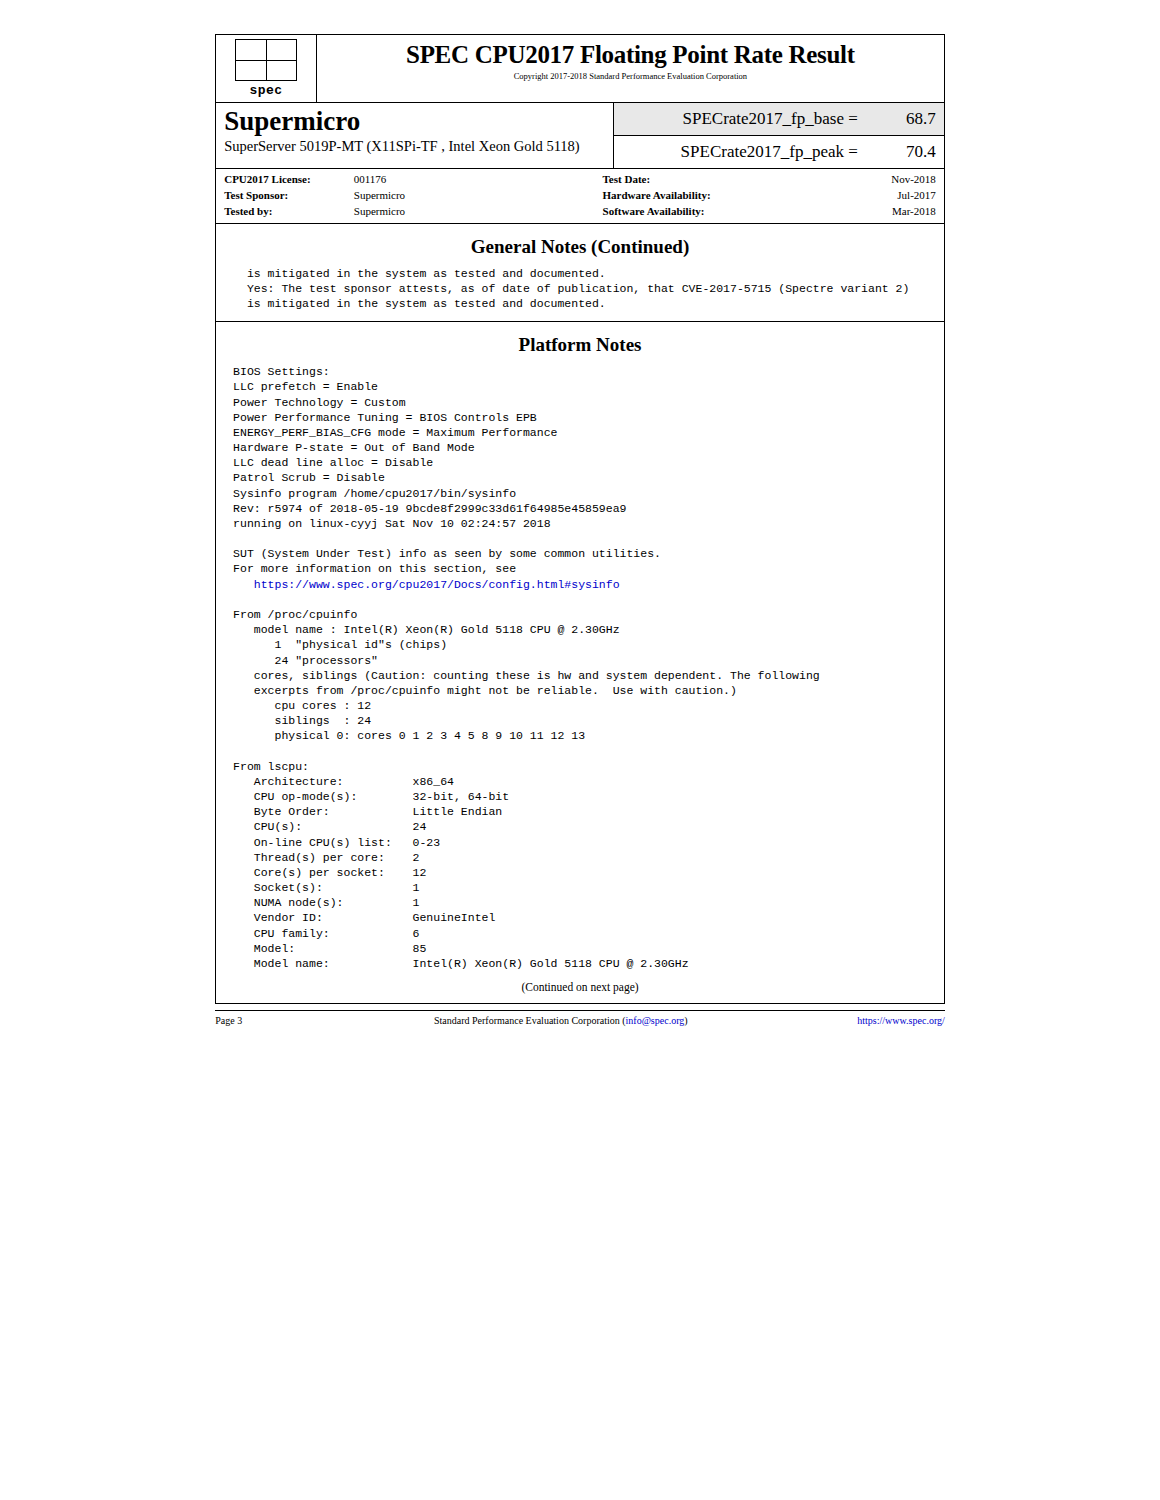spec
SPEC CPU2017 Floating Point Rate Result
Copyright 2017-2018 Standard Performance Evaluation Corporation
Supermicro
SuperServer 5019P-MT (X11SPi-TF , Intel Xeon Gold 5118)
SPECrate2017_fp_base =
68.7
SPECrate2017_fp_peak =
70.4
CPU2017 License: 001176
Test Sponsor: Supermicro
Tested by: Supermicro
Test Date: Nov-2018
Hardware Availability: Jul-2017
Software Availability: Mar-2018
General Notes (Continued)
   is mitigated in the system as tested and documented.
   Yes: The test sponsor attests, as of date of publication, that CVE-2017-5715 (Spectre variant 2)
   is mitigated in the system as tested and documented.
Platform Notes
 BIOS Settings:
 LLC prefetch = Enable
 Power Technology = Custom
 Power Performance Tuning = BIOS Controls EPB
 ENERGY_PERF_BIAS_CFG mode = Maximum Performance
 Hardware P-state = Out of Band Mode
 LLC dead line alloc = Disable
 Patrol Scrub = Disable
 Sysinfo program /home/cpu2017/bin/sysinfo
 Rev: r5974 of 2018-05-19 9bcde8f2999c33d61f64985e45859ea9
 running on linux-cyyj Sat Nov 10 02:24:57 2018

 SUT (System Under Test) info as seen by some common utilities.
 For more information on this section, see
    https://www.spec.org/cpu2017/Docs/config.html#sysinfo

 From /proc/cpuinfo
    model name : Intel(R) Xeon(R) Gold 5118 CPU @ 2.30GHz
       1  "physical id"s (chips)
       24 "processors"
    cores, siblings (Caution: counting these is hw and system dependent. The following
    excerpts from /proc/cpuinfo might not be reliable.  Use with caution.)
       cpu cores : 12
       siblings  : 24
       physical 0: cores 0 1 2 3 4 5 8 9 10 11 12 13

 From lscpu:
    Architecture:          x86_64
    CPU op-mode(s):        32-bit, 64-bit
    Byte Order:            Little Endian
    CPU(s):                24
    On-line CPU(s) list:   0-23
    Thread(s) per core:    2
    Core(s) per socket:    12
    Socket(s):             1
    NUMA node(s):          1
    Vendor ID:             GenuineIntel
    CPU family:            6
    Model:                 85
    Model name:            Intel(R) Xeon(R) Gold 5118 CPU @ 2.30GHz
(Continued on next page)
Page 3
Standard Performance Evaluation Corporation (info@spec.org)
https://www.spec.org/